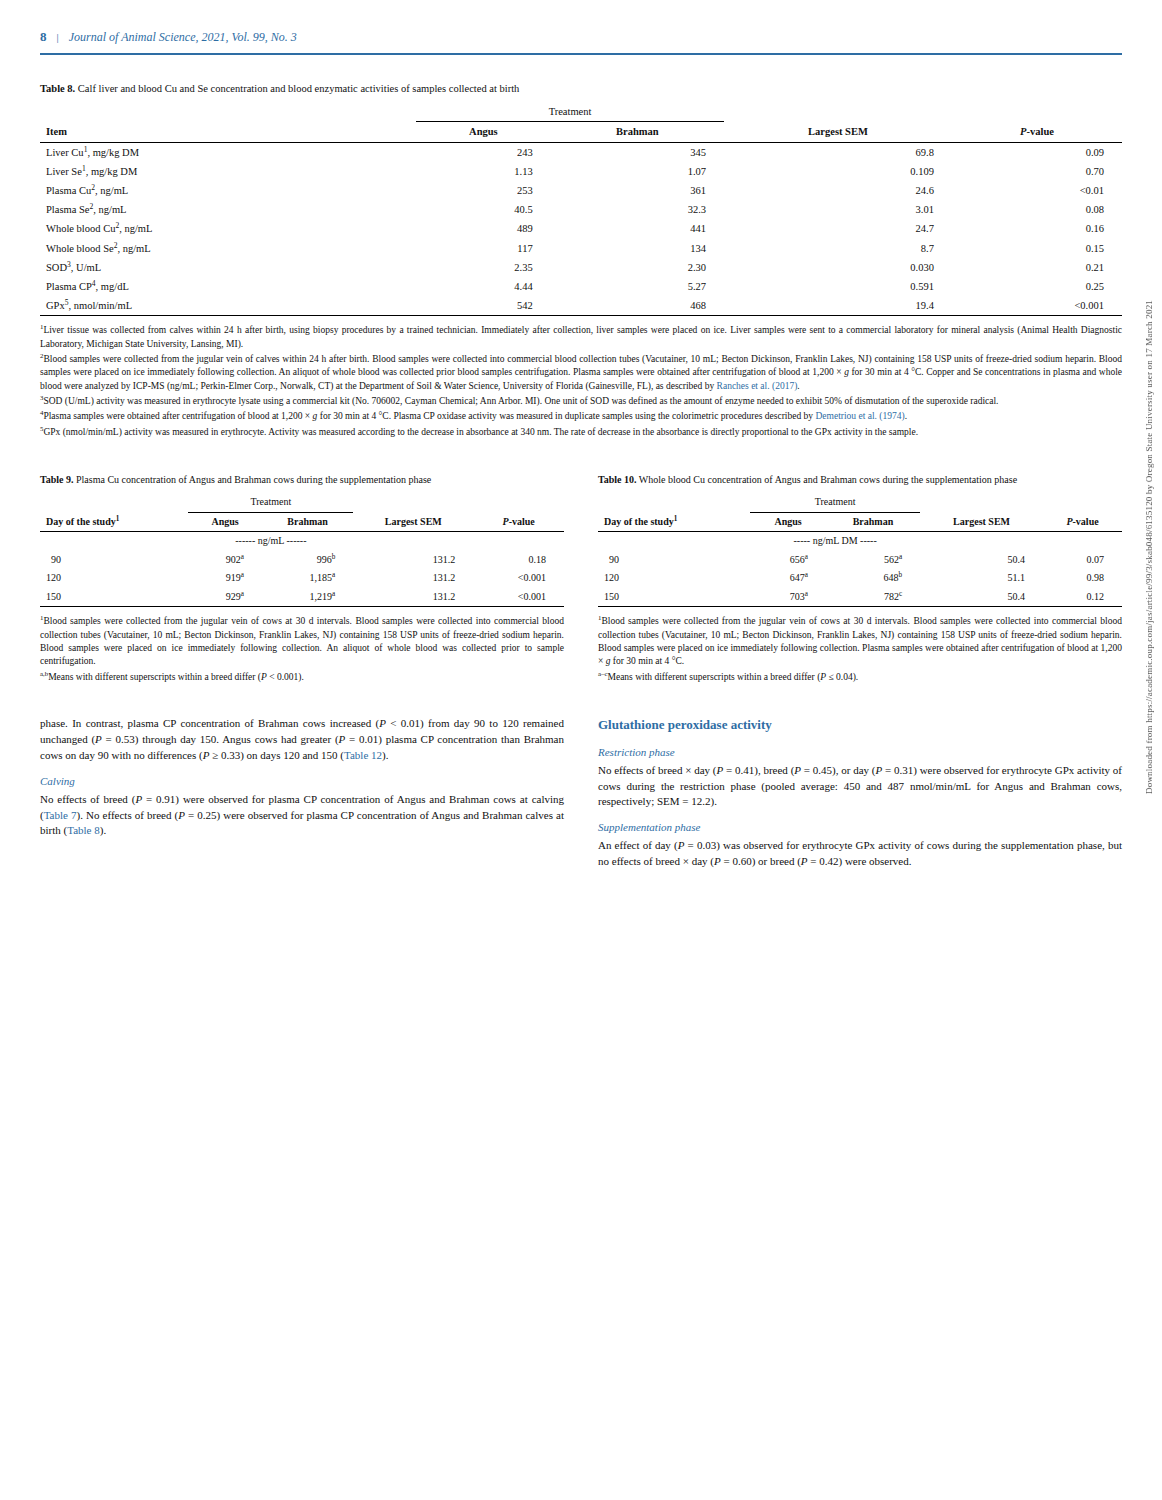8 | Journal of Animal Science, 2021, Vol. 99, No. 3
Downloaded from https://academic.oup.com/jas/article/99/3/skab048/6135120 by Oregon State University user on 17 March 2021
Table 8. Calf liver and blood Cu and Se concentration and blood enzymatic activities of samples collected at birth
| | Treatment | | |
| --- | --- | --- | --- |
| Item | Angus | Brahman | Largest SEM | P -value |
| Liver Cu 1 , mg/kg DM | 243 | 345 | 69.8 | 0.09 |
| Liver Se 1 , mg/kg DM | 1.13 | 1.07 | 0.109 | 0.70 |
| Plasma Cu 2 , ng/mL | 253 | 361 | 24.6 | <0.01 |
| Plasma Se 2 , ng/mL | 40.5 | 32.3 | 3.01 | 0.08 |
| Whole blood Cu 2 , ng/mL | 489 | 441 | 24.7 | 0.16 |
| Whole blood Se 2 , ng/mL | 117 | 134 | 8.7 | 0.15 |
| SOD 3 , U/mL | 2.35 | 2.30 | 0.030 | 0.21 |
| Plasma CP 4 , mg/dL | 4.44 | 5.27 | 0.591 | 0.25 |
| GPx 5 , nmol/min/mL | 542 | 468 | 19.4 | <0.001 |
1Liver tissue was collected from calves within 24 h after birth, using biopsy procedures by a trained technician. Immediately after collection, liver samples were placed on ice. Liver samples were sent to a commercial laboratory for mineral analysis (Animal Health Diagnostic Laboratory, Michigan State University, Lansing, MI).
2Blood samples were collected from the jugular vein of calves within 24 h after birth. Blood samples were collected into commercial blood collection tubes (Vacutainer, 10 mL; Becton Dickinson, Franklin Lakes, NJ) containing 158 USP units of freeze-dried sodium heparin. Blood samples were placed on ice immediately following collection. An aliquot of whole blood was collected prior blood samples centrifugation. Plasma samples were obtained after centrifugation of blood at 1,200 × g for 30 min at 4 °C. Copper and Se concentrations in plasma and whole blood were analyzed by ICP-MS (ng/mL; Perkin-Elmer Corp., Norwalk, CT) at the Department of Soil & Water Science, University of Florida (Gainesville, FL), as described by Ranches et al. (2017).
3SOD (U/mL) activity was measured in erythrocyte lysate using a commercial kit (No. 706002, Cayman Chemical; Ann Arbor. MI). One unit of SOD was defined as the amount of enzyme needed to exhibit 50% of dismutation of the superoxide radical.
4Plasma samples were obtained after centrifugation of blood at 1,200 × g for 30 min at 4 °C. Plasma CP oxidase activity was measured in duplicate samples using the colorimetric procedures described by Demetriou et al. (1974).
5GPx (nmol/min/mL) activity was measured in erythrocyte. Activity was measured according to the decrease in absorbance at 340 nm. The rate of decrease in the absorbance is directly proportional to the GPx activity in the sample.
Table 9. Plasma Cu concentration of Angus and Brahman cows during the supplementation phase
| | Treatment | | |
| --- | --- | --- | --- |
| Day of the study 1 | Angus | Brahman | Largest SEM | P -value |
| | ------ ng/mL ------ | | |
| 90 | 902 a | 996 b | 131.2 | 0.18 |
| 120 | 919 a | 1,185 a | 131.2 | <0.001 |
| 150 | 929 a | 1,219 a | 131.2 | <0.001 |
1Blood samples were collected from the jugular vein of cows at 30 d intervals. Blood samples were collected into commercial blood collection tubes (Vacutainer, 10 mL; Becton Dickinson, Franklin Lakes, NJ) containing 158 USP units of freeze-dried sodium heparin. Blood samples were placed on ice immediately following collection. An aliquot of whole blood was collected prior to sample centrifugation.
a,bMeans with different superscripts within a breed differ (P < 0.001).
Table 10. Whole blood Cu concentration of Angus and Brahman cows during the supplementation phase
| | Treatment | | |
| --- | --- | --- | --- |
| Day of the study 1 | Angus | Brahman | Largest SEM | P -value |
| | ----- ng/mL DM ----- | | |
| 90 | 656 a | 562 a | 50.4 | 0.07 |
| 120 | 647 a | 648 b | 51.1 | 0.98 |
| 150 | 703 a | 782 c | 50.4 | 0.12 |
1Blood samples were collected from the jugular vein of cows at 30 d intervals. Blood samples were collected into commercial blood collection tubes (Vacutainer, 10 mL; Becton Dickinson, Franklin Lakes, NJ) containing 158 USP units of freeze-dried sodium heparin. Blood samples were placed on ice immediately following collection. Plasma samples were obtained after centrifugation of blood at 1,200 × g for 30 min at 4 °C.
a–cMeans with different superscripts within a breed differ (P ≤ 0.04).
phase. In contrast, plasma CP concentration of Brahman cows increased (P < 0.01) from day 90 to 120 remained unchanged (P = 0.53) through day 150. Angus cows had greater (P = 0.01) plasma CP concentration than Brahman cows on day 90 with no differences (P ≥ 0.33) on days 120 and 150 (Table 12).
Calving
No effects of breed (P = 0.91) were observed for plasma CP concentration of Angus and Brahman cows at calving (Table 7). No effects of breed (P = 0.25) were observed for plasma CP concentration of Angus and Brahman calves at birth (Table 8).
Glutathione peroxidase activity
Restriction phase
No effects of breed × day (P = 0.41), breed (P = 0.45), or day (P = 0.31) were observed for erythrocyte GPx activity of cows during the restriction phase (pooled average: 450 and 487 nmol/min/mL for Angus and Brahman cows, respectively; SEM = 12.2).
Supplementation phase
An effect of day (P = 0.03) was observed for erythrocyte GPx activity of cows during the supplementation phase, but no effects of breed × day (P = 0.60) or breed (P = 0.42) were observed.